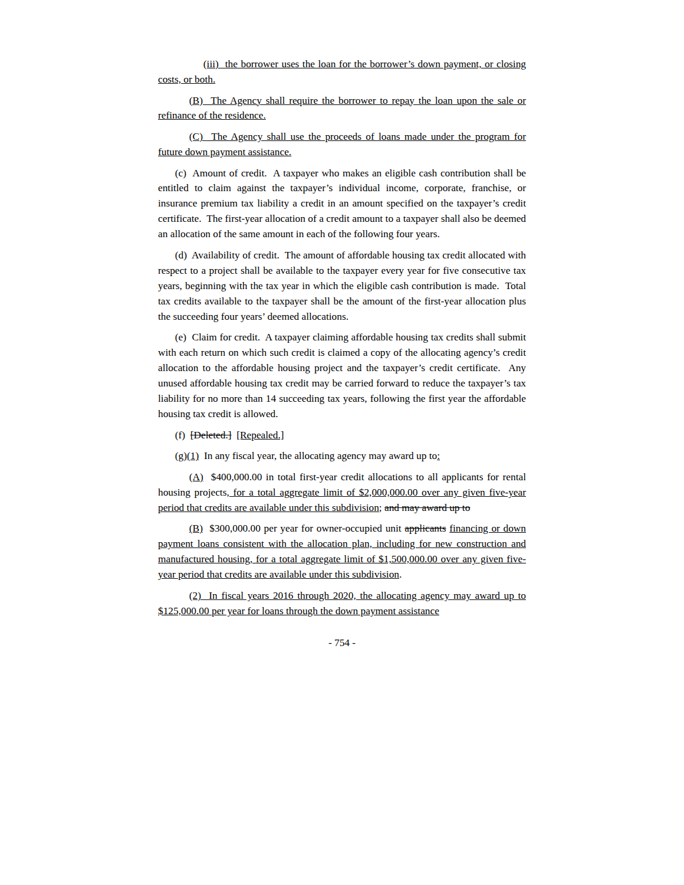(iii) the borrower uses the loan for the borrower’s down payment, or closing costs, or both.
(B) The Agency shall require the borrower to repay the loan upon the sale or refinance of the residence.
(C) The Agency shall use the proceeds of loans made under the program for future down payment assistance.
(c) Amount of credit. A taxpayer who makes an eligible cash contribution shall be entitled to claim against the taxpayer’s individual income, corporate, franchise, or insurance premium tax liability a credit in an amount specified on the taxpayer’s credit certificate. The first-year allocation of a credit amount to a taxpayer shall also be deemed an allocation of the same amount in each of the following four years.
(d) Availability of credit. The amount of affordable housing tax credit allocated with respect to a project shall be available to the taxpayer every year for five consecutive tax years, beginning with the tax year in which the eligible cash contribution is made. Total tax credits available to the taxpayer shall be the amount of the first-year allocation plus the succeeding four years’ deemed allocations.
(e) Claim for credit. A taxpayer claiming affordable housing tax credits shall submit with each return on which such credit is claimed a copy of the allocating agency’s credit allocation to the affordable housing project and the taxpayer’s credit certificate. Any unused affordable housing tax credit may be carried forward to reduce the taxpayer’s tax liability for no more than 14 succeeding tax years, following the first year the affordable housing tax credit is allowed.
(f) [Deleted.] [Repealed.]
(g)(1) In any fiscal year, the allocating agency may award up to:
(A) $400,000.00 in total first-year credit allocations to all applicants for rental housing projects, for a total aggregate limit of $2,000,000.00 over any given five-year period that credits are available under this subdivision; and may award up to
(B) $300,000.00 per year for owner-occupied unit applicants financing or down payment loans consistent with the allocation plan, including for new construction and manufactured housing, for a total aggregate limit of $1,500,000.00 over any given five-year period that credits are available under this subdivision.
(2) In fiscal years 2016 through 2020, the allocating agency may award up to $125,000.00 per year for loans through the down payment assistance
- 754 -